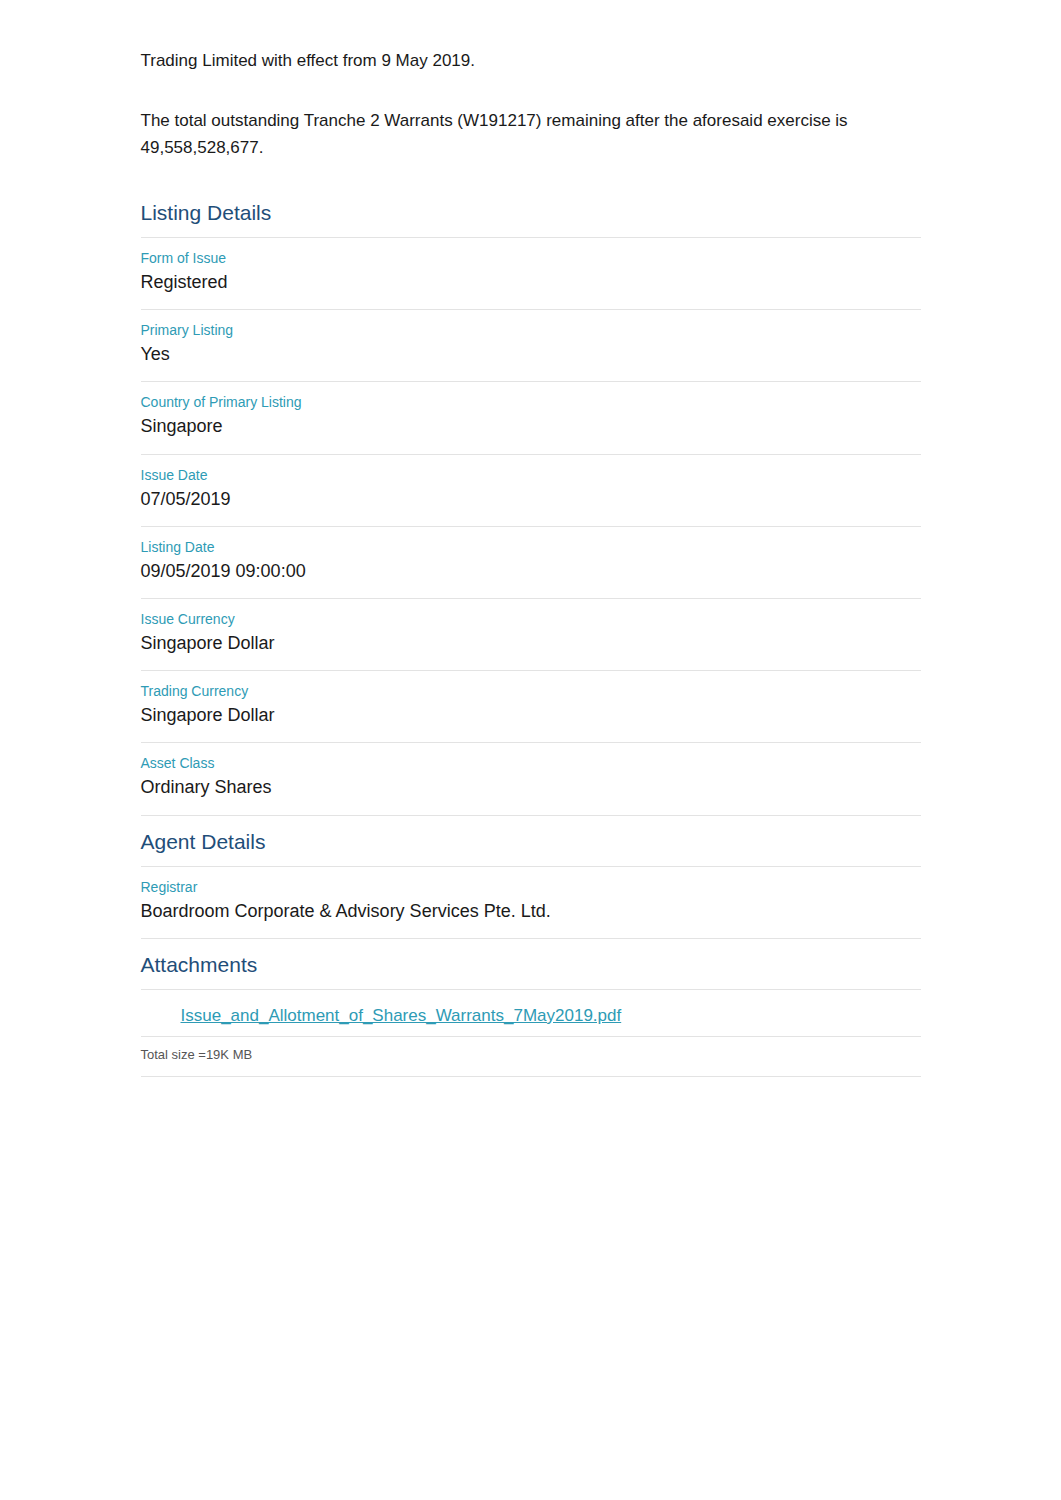Trading Limited with effect from 9 May 2019.
The total outstanding Tranche 2 Warrants (W191217) remaining after the aforesaid exercise is 49,558,528,677.
Listing Details
Form of Issue
Registered
Primary Listing
Yes
Country of Primary Listing
Singapore
Issue Date
07/05/2019
Listing Date
09/05/2019 09:00:00
Issue Currency
Singapore Dollar
Trading Currency
Singapore Dollar
Asset Class
Ordinary Shares
Agent Details
Registrar
Boardroom Corporate & Advisory Services Pte. Ltd.
Attachments
Issue_and_Allotment_of_Shares_Warrants_7May2019.pdf
Total size =19K MB